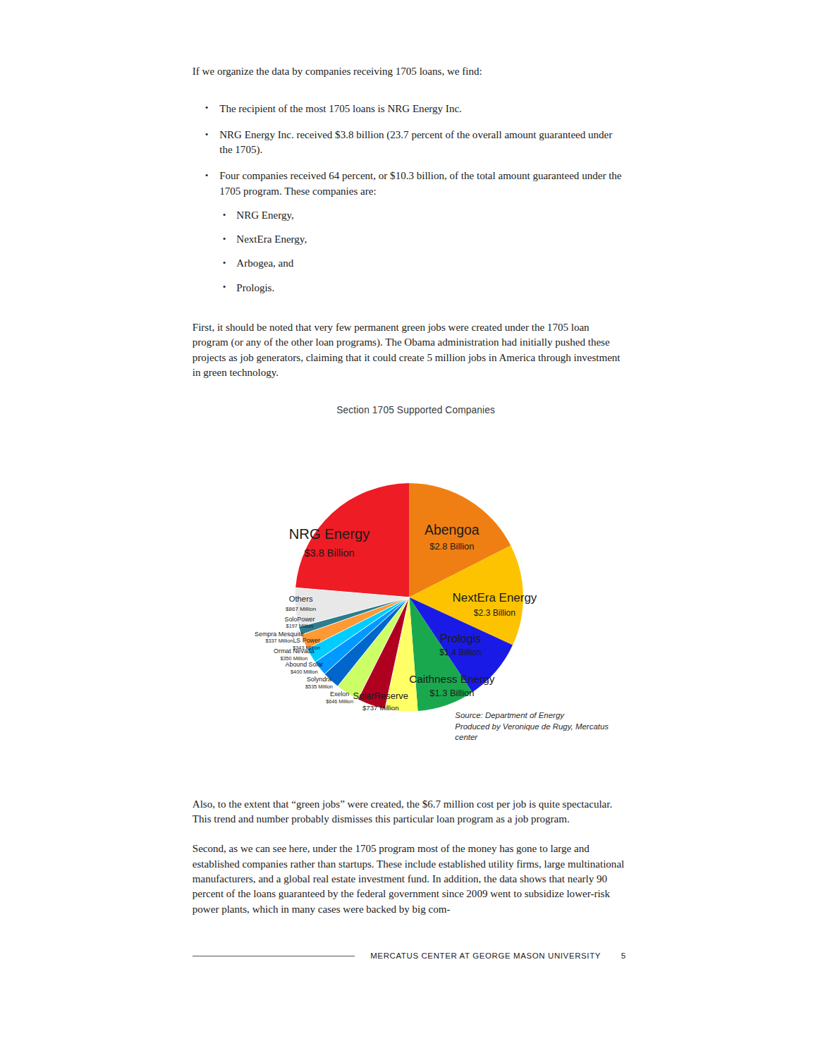If we organize the data by companies receiving 1705 loans, we find:
The recipient of the most 1705 loans is NRG Energy Inc.
NRG Energy Inc. received $3.8 billion (23.7 percent of the overall amount guaranteed under the 1705).
Four companies received 64 percent, or $10.3 billion, of the total amount guaranteed under the 1705 program. These companies are:
NRG Energy,
NextEra Energy,
Arbogea, and
Prologis.
First, it should be noted that very few permanent green jobs were created under the 1705 loan program (or any of the other loan programs). The Obama administration had initially pushed these projects as job generators, claiming that it could create 5 million jobs in America through investment in green technology.
Section 1705 Supported Companies
NRG Energy $3.8 Billion Abengoa $2.8 Billion NextEra Energy $2.3 Billion Prologis $1.4 Billion Caithness Energy $1.3 Billion SolarReserve $737 Million Exelon $646 Million Solyndra $535 Million Abound Solar $400 Million Ormat Nevada $350 Million LS Power $343 Million Sempra Mesquite $337 Million SoloPower $197 Million Others $867 Million
Source: Department of Energy
Produced by Veronique de Rugy, Mercatus center
Also, to the extent that “green jobs” were created, the $6.7 million cost per job is quite spectacular. This trend and number probably dismisses this particular loan program as a job program.
Second, as we can see here, under the 1705 program most of the money has gone to large and established companies rather than startups. These include established utility firms, large multinational manufacturers, and a global real estate investment fund. In addition, the data shows that nearly 90 percent of the loans guaranteed by the federal government since 2009 went to subsidize lower-risk power plants, which in many cases were backed by big com-
MERCATUS CENTER AT GEORGE MASON UNIVERSITY
5